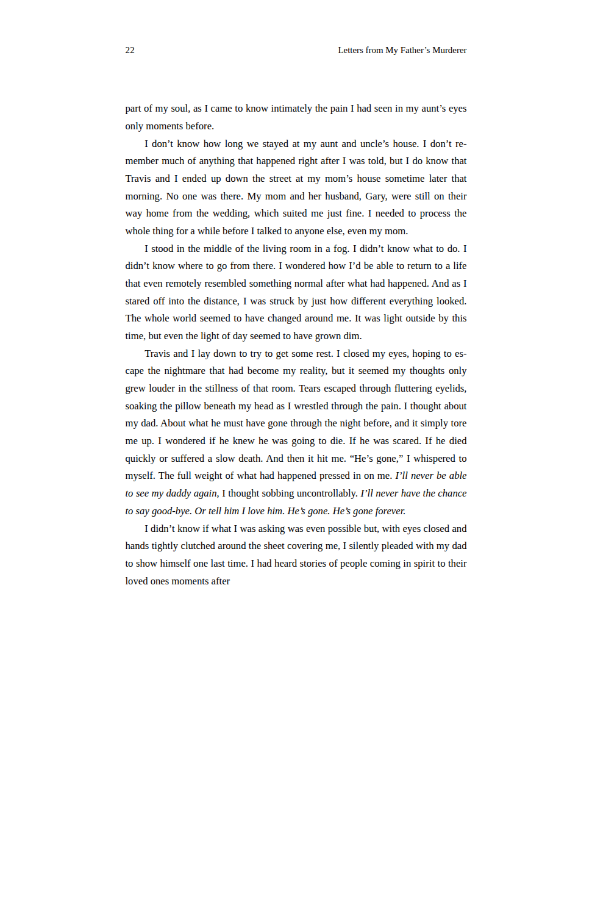22 Letters from My Father’s Murderer
part of my soul, as I came to know intimately the pain I had seen in my aunt’s eyes only moments before.
I don’t know how long we stayed at my aunt and uncle’s house. I don’t remember much of anything that happened right after I was told, but I do know that Travis and I ended up down the street at my mom’s house sometime later that morning. No one was there. My mom and her husband, Gary, were still on their way home from the wedding, which suited me just fine. I needed to process the whole thing for a while before I talked to anyone else, even my mom.
I stood in the middle of the living room in a fog. I didn’t know what to do. I didn’t know where to go from there. I wondered how I’d be able to return to a life that even remotely resembled something normal after what had happened. And as I stared off into the distance, I was struck by just how different everything looked. The whole world seemed to have changed around me. It was light outside by this time, but even the light of day seemed to have grown dim.
Travis and I lay down to try to get some rest. I closed my eyes, hoping to escape the nightmare that had become my reality, but it seemed my thoughts only grew louder in the stillness of that room. Tears escaped through fluttering eyelids, soaking the pillow beneath my head as I wrestled through the pain. I thought about my dad. About what he must have gone through the night before, and it simply tore me up. I wondered if he knew he was going to die. If he was scared. If he died quickly or suffered a slow death. And then it hit me. “He’s gone,” I whispered to myself. The full weight of what had happened pressed in on me. I’ll never be able to see my daddy again, I thought sobbing uncontrollably. I’ll never have the chance to say good-bye. Or tell him I love him. He’s gone. He’s gone forever.
I didn’t know if what I was asking was even possible but, with eyes closed and hands tightly clutched around the sheet covering me, I silently pleaded with my dad to show himself one last time. I had heard stories of people coming in spirit to their loved ones moments after